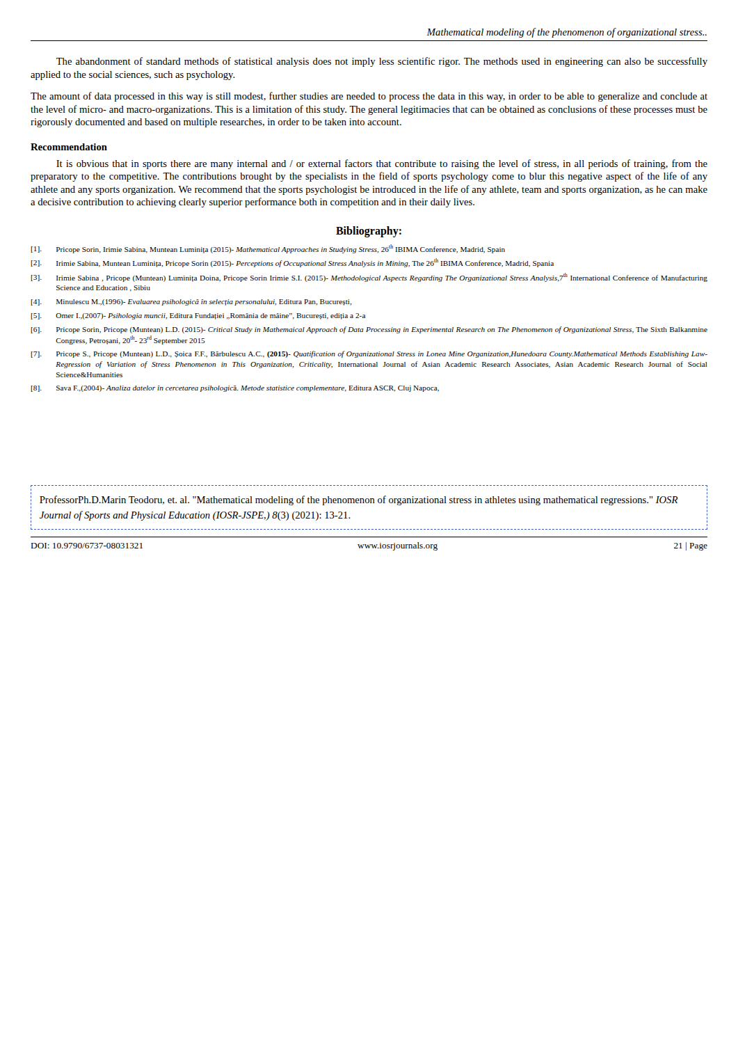Mathematical modeling of the phenomenon of organizational stress..
The abandonment of standard methods of statistical analysis does not imply less scientific rigor. The methods used in engineering can also be successfully applied to the social sciences, such as psychology.
The amount of data processed in this way is still modest, further studies are needed to process the data in this way, in order to be able to generalize and conclude at the level of micro- and macro-organizations. This is a limitation of this study. The general legitimacies that can be obtained as conclusions of these processes must be rigorously documented and based on multiple researches, in order to be taken into account.
Recommendation
It is obvious that in sports there are many internal and / or external factors that contribute to raising the level of stress, in all periods of training, from the preparatory to the competitive. The contributions brought by the specialists in the field of sports psychology come to blur this negative aspect of the life of any athlete and any sports organization. We recommend that the sports psychologist be introduced in the life of any athlete, team and sports organization, as he can make a decisive contribution to achieving clearly superior performance both in competition and in their daily lives.
Bibliography:
[1]. Pricope Sorin, Irimie Sabina, Muntean Luminița (2015)- Mathematical Approaches in Studying Stress, 26th IBIMA Conference, Madrid, Spain
[2]. Irimie Sabina, Muntean Luminița, Pricope Sorin (2015)- Perceptions of Occupational Stress Analysis in Mining, The 26th IBIMA Conference, Madrid, Spania
[3]. Irimie Sabina , Pricope (Muntean) Luminița Doina, Pricope Sorin Irimie S.I. (2015)- Methodological Aspects Regarding The Organizational Stress Analysis,7th International Conference of Manufacturing Science and Education , Sibiu
[4]. Minulescu M.,(1996)- Evaluarea psihologică în selecția personalului, Editura Pan, București,
[5]. Omer I.,(2007)- Psihologia muncii, Editura Fundației „România de mâine”, București, ediția a 2-a
[6]. Pricope Sorin, Pricope (Muntean) L.D. (2015)- Critical Study in Mathemaical Approach of Data Processing in Experimental Research on The Phenomenon of Organizational Stress, The Sixth Balkanmine Congress, Petroșani, 20th- 23rd September 2015
[7]. Pricope S., Pricope (Muntean) L.D., Șoica F.F., Bărbulescu A.C., (2015)- Quatification of Organizational Stress in Lonea Mine Organization,Hunedoara County.Mathematical Methods Establishing Law- Regression of Variation of Stress Phenomenon in This Organization, Criticality, International Journal of Asian Academic Research Associates, Asian Academic Research Journal of Social Science&Humanities
[8]. Sava F.,(2004)- Analiza datelor în cercetarea psihologică. Metode statistice complementare, Editura ASCR, Cluj Napoca,
ProfessorPh.D.Marin Teodoru, et. al. "Mathematical modeling of the phenomenon of organizational stress in athletes using mathematical regressions." IOSR Journal of Sports and Physical Education (IOSR-JSPE,) 8(3) (2021): 13-21.
DOI: 10.9790/6737-08031321
www.iosrjournals.org
21 | Page